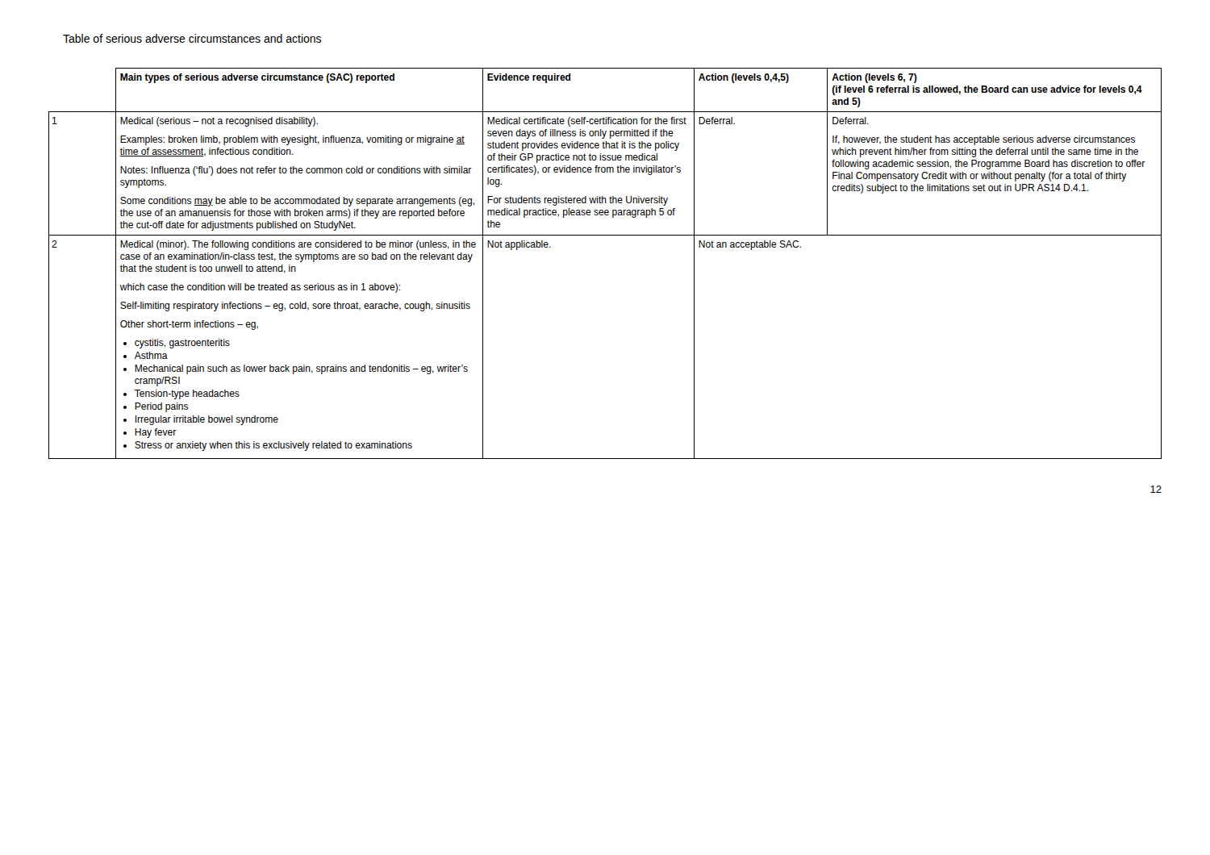Table of serious adverse circumstances and actions
| | Main types of serious adverse circumstance (SAC) reported | Evidence required | Action (levels 0,4,5) | Action (levels 6, 7) (if level 6 referral is allowed, the Board can use advice for levels 0,4 and 5) |
| --- | --- | --- | --- | --- |
| 1 | Medical (serious – not a recognised disability). Examples: broken limb, problem with eyesight, influenza, vomiting or migraine at time of assessment , infectious condition. Notes: Influenza (‘flu’) does not refer to the common cold or conditions with similar symptoms. Some conditions may be able to be accommodated by separate arrangements (eg, the use of an amanuensis for those with broken arms) if they are reported before the cut-off date for adjustments published on StudyNet. | Medical certificate (self-certification for the first seven days of illness is only permitted if the student provides evidence that it is the policy of their GP practice not to issue medical certificates), or evidence from the invigilator’s log. For students registered with the University medical practice, please see paragraph 5 of the | Deferral. | Deferral. If, however, the student has acceptable serious adverse circumstances which prevent him/her from sitting the deferral until the same time in the following academic session, the Programme Board has discretion to offer Final Compensatory Credit with or without penalty (for a total of thirty credits) subject to the limitations set out in UPR AS14 D.4.1. |
| 2 | Medical (minor). The following conditions are considered to be minor (unless, in the case of an examination/in-class test, the symptoms are so bad on the relevant day that the student is too unwell to attend, in which case the condition will be treated as serious as in 1 above): Self-limiting respiratory infections – eg, cold, sore throat, earache, cough, sinusitis Other short-term infections – eg, cystitis, gastroenteritis Asthma Mechanical pain such as lower back pain, sprains and tendonitis – eg, writer’s cramp/RSI Tension-type headaches Period pains Irregular irritable bowel syndrome Hay fever Stress or anxiety when this is exclusively related to examinations | Not applicable. | Not an acceptable SAC. |
12